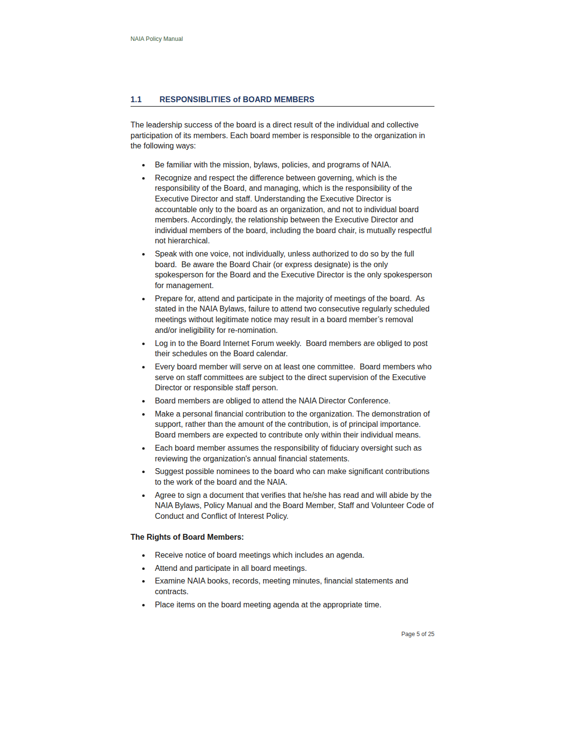NAIA Policy Manual
1.1 RESPONSIBLITIES of BOARD MEMBERS
The leadership success of the board is a direct result of the individual and collective participation of its members. Each board member is responsible to the organization in the following ways:
Be familiar with the mission, bylaws, policies, and programs of NAIA.
Recognize and respect the difference between governing, which is the responsibility of the Board, and managing, which is the responsibility of the Executive Director and staff. Understanding the Executive Director is accountable only to the board as an organization, and not to individual board members. Accordingly, the relationship between the Executive Director and individual members of the board, including the board chair, is mutually respectful not hierarchical.
Speak with one voice, not individually, unless authorized to do so by the full board. Be aware the Board Chair (or express designate) is the only spokesperson for the Board and the Executive Director is the only spokesperson for management.
Prepare for, attend and participate in the majority of meetings of the board. As stated in the NAIA Bylaws, failure to attend two consecutive regularly scheduled meetings without legitimate notice may result in a board member’s removal and/or ineligibility for re-nomination.
Log in to the Board Internet Forum weekly. Board members are obliged to post their schedules on the Board calendar.
Every board member will serve on at least one committee. Board members who serve on staff committees are subject to the direct supervision of the Executive Director or responsible staff person.
Board members are obliged to attend the NAIA Director Conference.
Make a personal financial contribution to the organization. The demonstration of support, rather than the amount of the contribution, is of principal importance. Board members are expected to contribute only within their individual means.
Each board member assumes the responsibility of fiduciary oversight such as reviewing the organization's annual financial statements.
Suggest possible nominees to the board who can make significant contributions to the work of the board and the NAIA.
Agree to sign a document that verifies that he/she has read and will abide by the NAIA Bylaws, Policy Manual and the Board Member, Staff and Volunteer Code of Conduct and Conflict of Interest Policy.
The Rights of Board Members:
Receive notice of board meetings which includes an agenda.
Attend and participate in all board meetings.
Examine NAIA books, records, meeting minutes, financial statements and contracts.
Place items on the board meeting agenda at the appropriate time.
Page 5 of 25